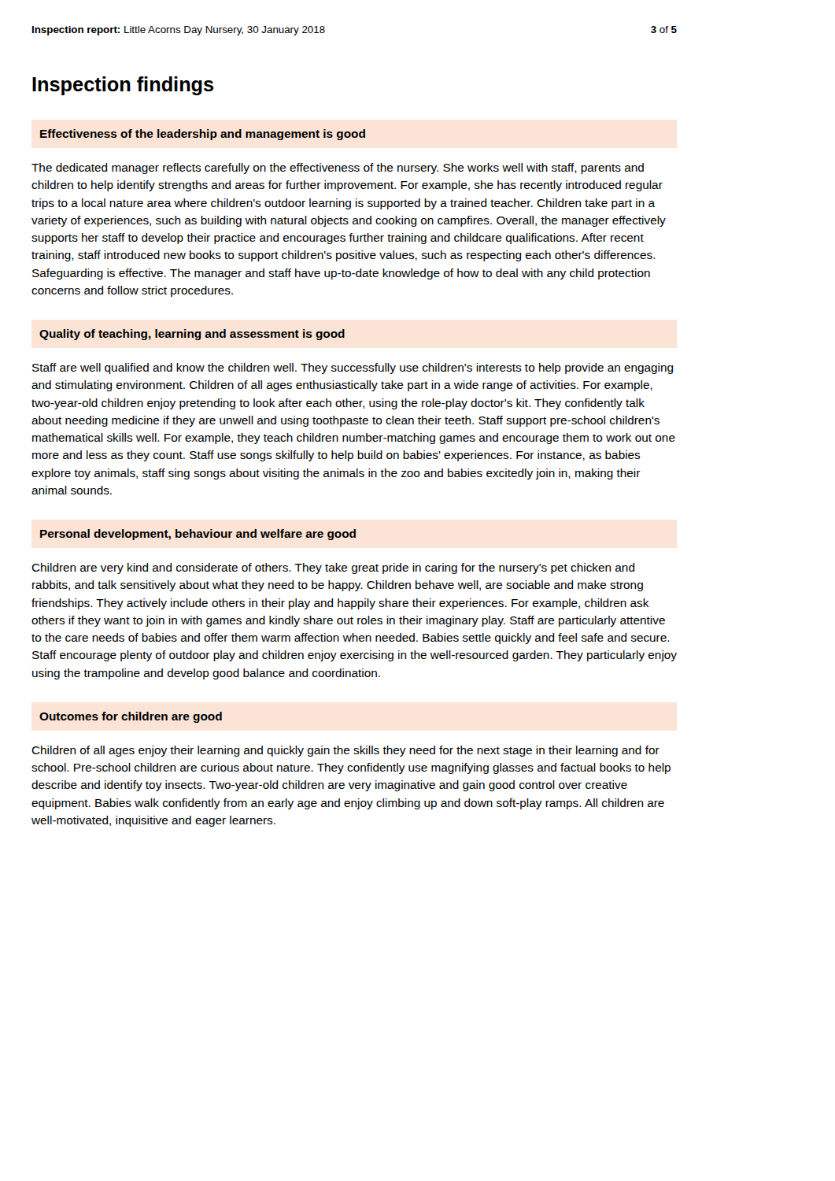Inspection report: Little Acorns Day Nursery, 30 January 2018
3 of 5
Inspection findings
Effectiveness of the leadership and management is good
The dedicated manager reflects carefully on the effectiveness of the nursery. She works well with staff, parents and children to help identify strengths and areas for further improvement. For example, she has recently introduced regular trips to a local nature area where children's outdoor learning is supported by a trained teacher. Children take part in a variety of experiences, such as building with natural objects and cooking on campfires. Overall, the manager effectively supports her staff to develop their practice and encourages further training and childcare qualifications. After recent training, staff introduced new books to support children's positive values, such as respecting each other's differences. Safeguarding is effective. The manager and staff have up-to-date knowledge of how to deal with any child protection concerns and follow strict procedures.
Quality of teaching, learning and assessment is good
Staff are well qualified and know the children well. They successfully use children's interests to help provide an engaging and stimulating environment. Children of all ages enthusiastically take part in a wide range of activities. For example, two-year-old children enjoy pretending to look after each other, using the role-play doctor's kit. They confidently talk about needing medicine if they are unwell and using toothpaste to clean their teeth. Staff support pre-school children's mathematical skills well. For example, they teach children number-matching games and encourage them to work out one more and less as they count. Staff use songs skilfully to help build on babies' experiences. For instance, as babies explore toy animals, staff sing songs about visiting the animals in the zoo and babies excitedly join in, making their animal sounds.
Personal development, behaviour and welfare are good
Children are very kind and considerate of others. They take great pride in caring for the nursery's pet chicken and rabbits, and talk sensitively about what they need to be happy. Children behave well, are sociable and make strong friendships. They actively include others in their play and happily share their experiences. For example, children ask others if they want to join in with games and kindly share out roles in their imaginary play. Staff are particularly attentive to the care needs of babies and offer them warm affection when needed. Babies settle quickly and feel safe and secure. Staff encourage plenty of outdoor play and children enjoy exercising in the well-resourced garden. They particularly enjoy using the trampoline and develop good balance and coordination.
Outcomes for children are good
Children of all ages enjoy their learning and quickly gain the skills they need for the next stage in their learning and for school. Pre-school children are curious about nature. They confidently use magnifying glasses and factual books to help describe and identify toy insects. Two-year-old children are very imaginative and gain good control over creative equipment. Babies walk confidently from an early age and enjoy climbing up and down soft-play ramps. All children are well-motivated, inquisitive and eager learners.